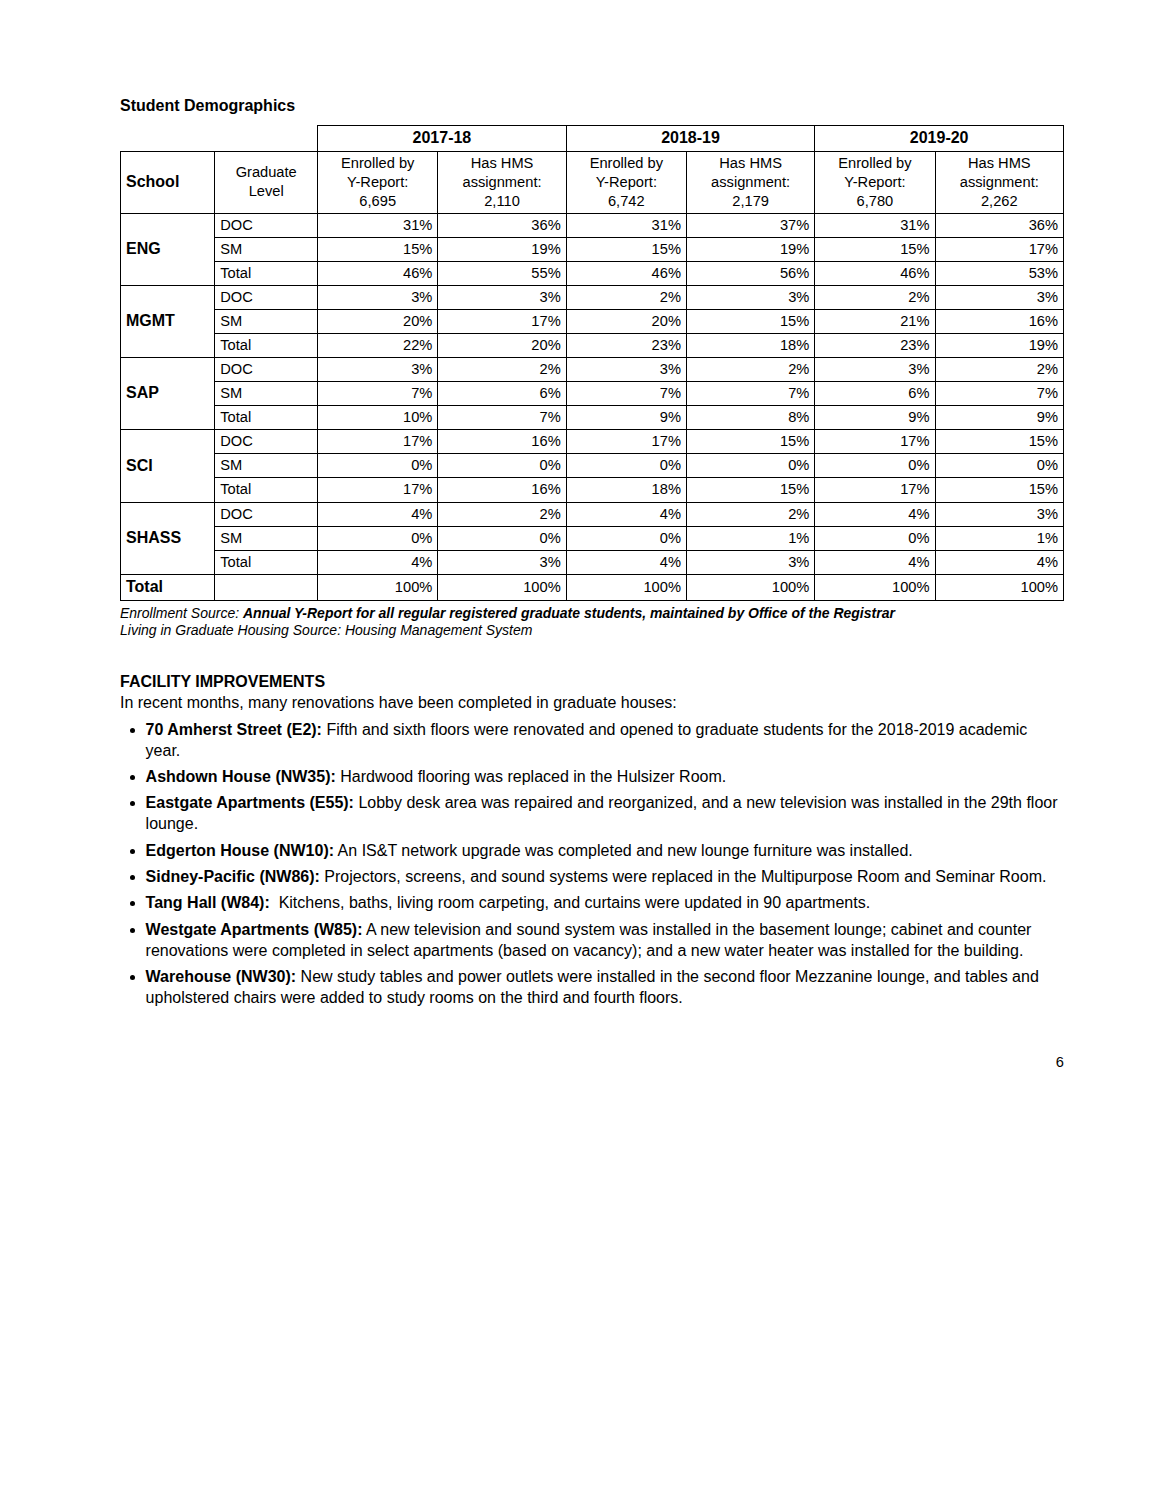Student Demographics
| | | 2017-18 | 2018-19 | 2019-20 |
| School | Graduate Level | Enrolled by Y-Report: 6,695 | Has HMS assignment: 2,110 | Enrolled by Y-Report: 6,742 | Has HMS assignment: 2,179 | Enrolled by Y-Report: 6,780 | Has HMS assignment: 2,262 |
| ENG | DOC | 31% | 36% | 31% | 37% | 31% | 36% |
| SM | 15% | 19% | 15% | 19% | 15% | 17% |
| Total | 46% | 55% | 46% | 56% | 46% | 53% |
| MGMT | DOC | 3% | 3% | 2% | 3% | 2% | 3% |
| SM | 20% | 17% | 20% | 15% | 21% | 16% |
| Total | 22% | 20% | 23% | 18% | 23% | 19% |
| SAP | DOC | 3% | 2% | 3% | 2% | 3% | 2% |
| SM | 7% | 6% | 7% | 7% | 6% | 7% |
| Total | 10% | 7% | 9% | 8% | 9% | 9% |
| SCI | DOC | 17% | 16% | 17% | 15% | 17% | 15% |
| SM | 0% | 0% | 0% | 0% | 0% | 0% |
| Total | 17% | 16% | 18% | 15% | 17% | 15% |
| SHASS | DOC | 4% | 2% | 4% | 2% | 4% | 3% |
| SM | 0% | 0% | 0% | 1% | 0% | 1% |
| Total | 4% | 3% | 4% | 3% | 4% | 4% |
| Total | | 100% | 100% | 100% | 100% | 100% | 100% |
Enrollment Source: Annual Y-Report for all regular registered graduate students, maintained by Office of the Registrar
Living in Graduate Housing Source: Housing Management System
FACILITY IMPROVEMENTS
In recent months, many renovations have been completed in graduate houses:
70 Amherst Street (E2): Fifth and sixth floors were renovated and opened to graduate students for the 2018-2019 academic year.
Ashdown House (NW35): Hardwood flooring was replaced in the Hulsizer Room.
Eastgate Apartments (E55): Lobby desk area was repaired and reorganized, and a new television was installed in the 29th floor lounge.
Edgerton House (NW10): An IS&T network upgrade was completed and new lounge furniture was installed.
Sidney-Pacific (NW86): Projectors, screens, and sound systems were replaced in the Multipurpose Room and Seminar Room.
Tang Hall (W84): Kitchens, baths, living room carpeting, and curtains were updated in 90 apartments.
Westgate Apartments (W85): A new television and sound system was installed in the basement lounge; cabinet and counter renovations were completed in select apartments (based on vacancy); and a new water heater was installed for the building.
Warehouse (NW30): New study tables and power outlets were installed in the second floor Mezzanine lounge, and tables and upholstered chairs were added to study rooms on the third and fourth floors.
6